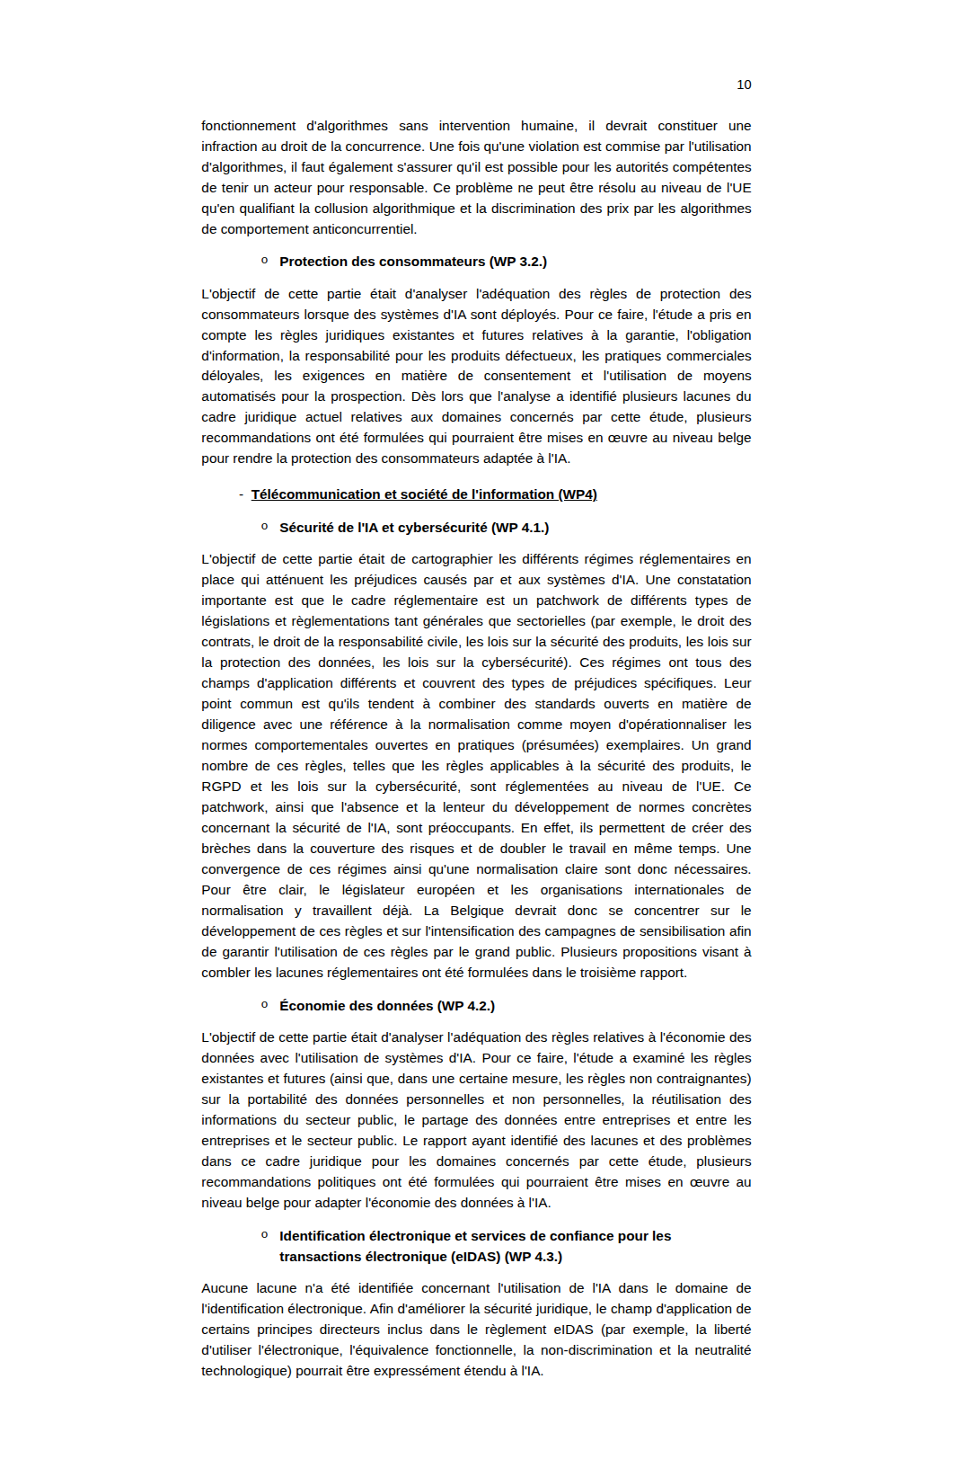10
fonctionnement d'algorithmes sans intervention humaine, il devrait constituer une infraction au droit de la concurrence. Une fois qu'une violation est commise par l'utilisation d'algorithmes, il faut également s'assurer qu'il est possible pour les autorités compétentes de tenir un acteur pour responsable. Ce problème ne peut être résolu au niveau de l'UE qu'en qualifiant la collusion algorithmique et la discrimination des prix par les algorithmes de comportement anticoncurrentiel.
oProtection des consommateurs (WP 3.2.)
L'objectif de cette partie était d'analyser l'adéquation des règles de protection des consommateurs lorsque des systèmes d'IA sont déployés. Pour ce faire, l'étude a pris en compte les règles juridiques existantes et futures relatives à la garantie, l'obligation d'information, la responsabilité pour les produits défectueux, les pratiques commerciales déloyales, les exigences en matière de consentement et l'utilisation de moyens automatisés pour la prospection. Dès lors que l'analyse a identifié plusieurs lacunes du cadre juridique actuel relatives aux domaines concernés par cette étude, plusieurs recommandations ont été formulées qui pourraient être mises en œuvre au niveau belge pour rendre la protection des consommateurs adaptée à l'IA.
-Télécommunication et société de l'information (WP4)
oSécurité de l'IA et cybersécurité (WP 4.1.)
L'objectif de cette partie était de cartographier les différents régimes réglementaires en place qui atténuent les préjudices causés par et aux systèmes d'IA. Une constatation importante est que le cadre réglementaire est un patchwork de différents types de législations et règlementations tant générales que sectorielles (par exemple, le droit des contrats, le droit de la responsabilité civile, les lois sur la sécurité des produits, les lois sur la protection des données, les lois sur la cybersécurité). Ces régimes ont tous des champs d'application différents et couvrent des types de préjudices spécifiques. Leur point commun est qu'ils tendent à combiner des standards ouverts en matière de diligence avec une référence à la normalisation comme moyen d'opérationnaliser les normes comportementales ouvertes en pratiques (présumées) exemplaires. Un grand nombre de ces règles, telles que les règles applicables à la sécurité des produits, le RGPD et les lois sur la cybersécurité, sont réglementées au niveau de l'UE. Ce patchwork, ainsi que l'absence et la lenteur du développement de normes concrètes concernant la sécurité de l'IA, sont préoccupants. En effet, ils permettent de créer des brèches dans la couverture des risques et de doubler le travail en même temps. Une convergence de ces régimes ainsi qu'une normalisation claire sont donc nécessaires. Pour être clair, le législateur européen et les organisations internationales de normalisation y travaillent déjà. La Belgique devrait donc se concentrer sur le développement de ces règles et sur l'intensification des campagnes de sensibilisation afin de garantir l'utilisation de ces règles par le grand public. Plusieurs propositions visant à combler les lacunes réglementaires ont été formulées dans le troisième rapport.
oÉconomie des données (WP 4.2.)
L'objectif de cette partie était d'analyser l'adéquation des règles relatives à l'économie des données avec l'utilisation de systèmes d'IA. Pour ce faire, l'étude a examiné les règles existantes et futures (ainsi que, dans une certaine mesure, les règles non contraignantes) sur la portabilité des données personnelles et non personnelles, la réutilisation des informations du secteur public, le partage des données entre entreprises et entre les entreprises et le secteur public. Le rapport ayant identifié des lacunes et des problèmes dans ce cadre juridique pour les domaines concernés par cette étude, plusieurs recommandations politiques ont été formulées qui pourraient être mises en œuvre au niveau belge pour adapter l'économie des données à l'IA.
oIdentification électronique et services de confiance pour les transactions électronique (eIDAS) (WP 4.3.)
Aucune lacune n'a été identifiée concernant l'utilisation de l'IA dans le domaine de l'identification électronique. Afin d'améliorer la sécurité juridique, le champ d'application de certains principes directeurs inclus dans le règlement eIDAS (par exemple, la liberté d'utiliser l'électronique, l'équivalence fonctionnelle, la non-discrimination et la neutralité technologique) pourrait être expressément étendu à l'IA.